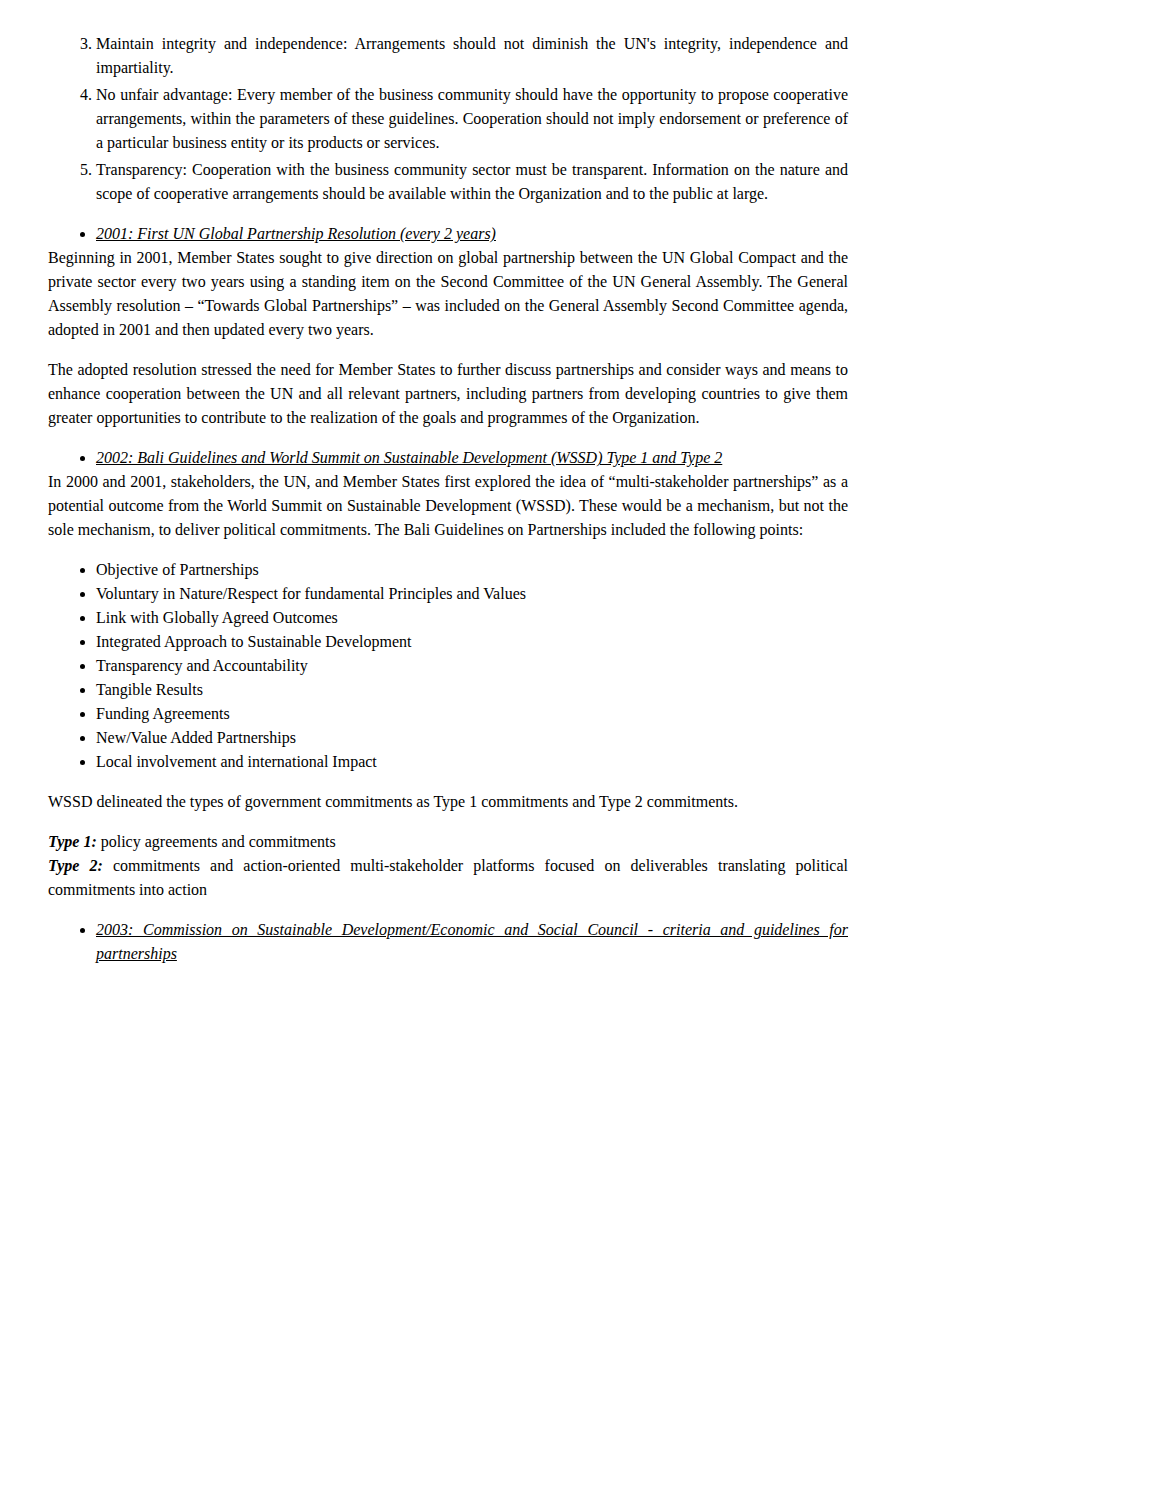Maintain integrity and independence: Arrangements should not diminish the UN's integrity, independence and impartiality.
No unfair advantage: Every member of the business community should have the opportunity to propose cooperative arrangements, within the parameters of these guidelines. Cooperation should not imply endorsement or preference of a particular business entity or its products or services.
Transparency: Cooperation with the business community sector must be transparent. Information on the nature and scope of cooperative arrangements should be available within the Organization and to the public at large.
2001: First UN Global Partnership Resolution (every 2 years)
Beginning in 2001, Member States sought to give direction on global partnership between the UN Global Compact and the private sector every two years using a standing item on the Second Committee of the UN General Assembly. The General Assembly resolution – “Towards Global Partnerships” – was included on the General Assembly Second Committee agenda, adopted in 2001 and then updated every two years.
The adopted resolution stressed the need for Member States to further discuss partnerships and consider ways and means to enhance cooperation between the UN and all relevant partners, including partners from developing countries to give them greater opportunities to contribute to the realization of the goals and programmes of the Organization.
2002: Bali Guidelines and World Summit on Sustainable Development (WSSD) Type 1 and Type 2
In 2000 and 2001, stakeholders, the UN, and Member States first explored the idea of “multi-stakeholder partnerships” as a potential outcome from the World Summit on Sustainable Development (WSSD). These would be a mechanism, but not the sole mechanism, to deliver political commitments. The Bali Guidelines on Partnerships included the following points:
Objective of Partnerships
Voluntary in Nature/Respect for fundamental Principles and Values
Link with Globally Agreed Outcomes
Integrated Approach to Sustainable Development
Transparency and Accountability
Tangible Results
Funding Agreements
New/Value Added Partnerships
Local involvement and international Impact
WSSD delineated the types of government commitments as Type 1 commitments and Type 2 commitments.
Type 1: policy agreements and commitments
Type 2: commitments and action-oriented multi-stakeholder platforms focused on deliverables translating political commitments into action
2003: Commission on Sustainable Development/Economic and Social Council - criteria and guidelines for partnerships